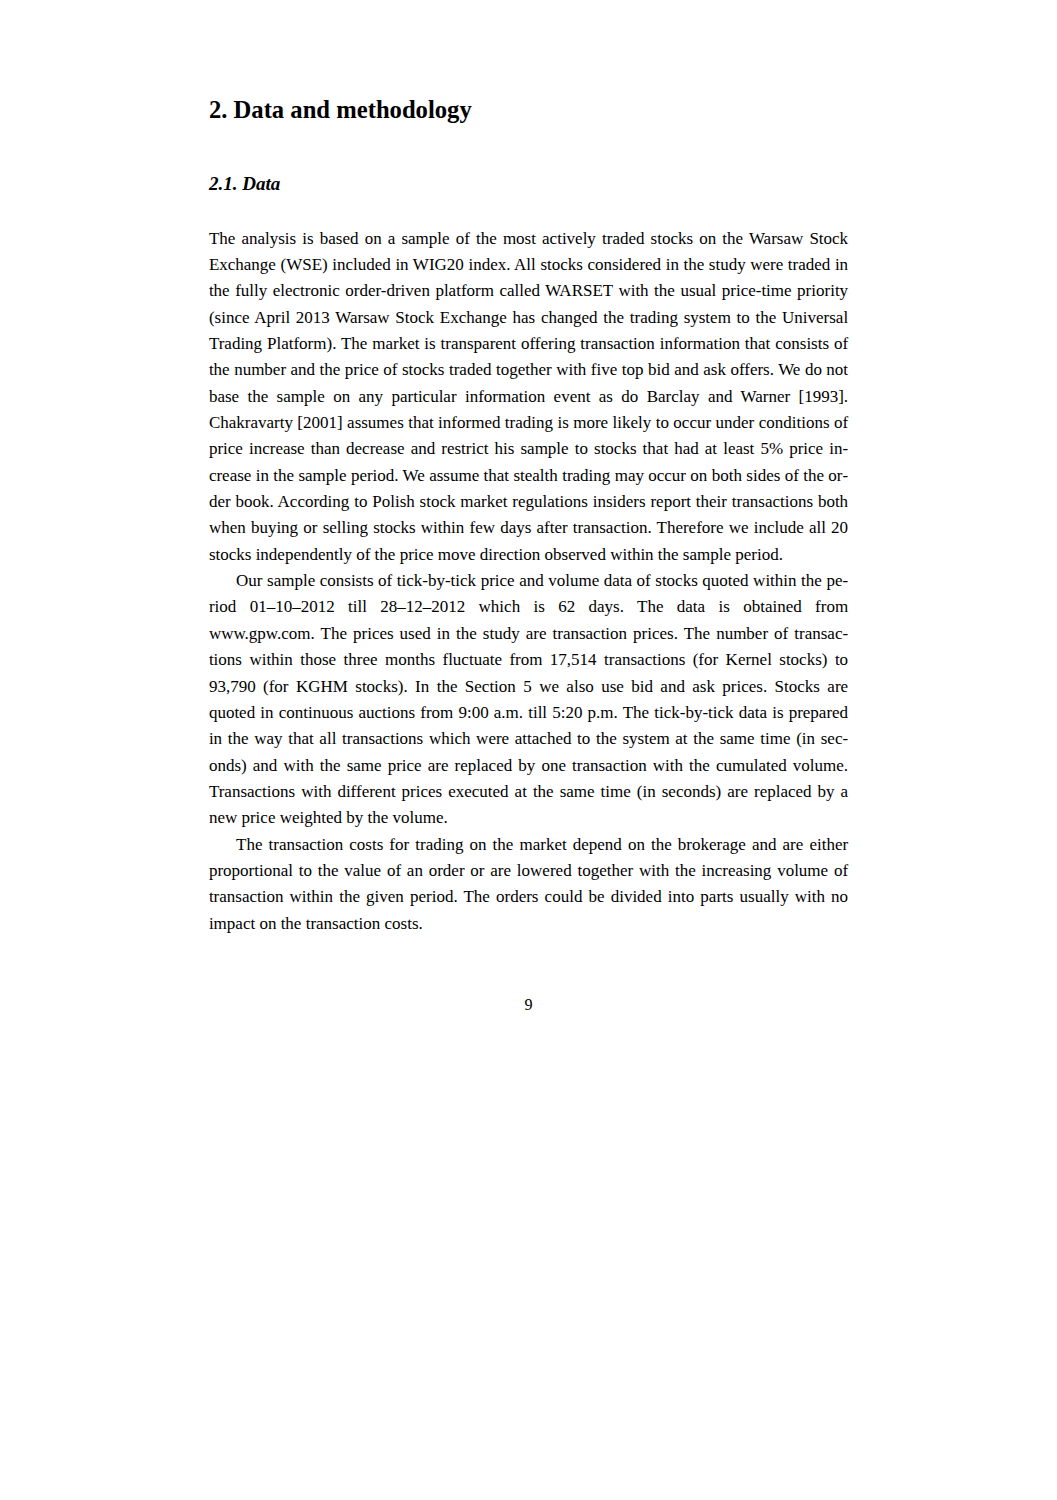2. Data and methodology
2.1. Data
The analysis is based on a sample of the most actively traded stocks on the Warsaw Stock Exchange (WSE) included in WIG20 index. All stocks considered in the study were traded in the fully electronic order-driven platform called WARSET with the usual price-time priority (since April 2013 Warsaw Stock Exchange has changed the trading system to the Universal Trading Platform). The market is transparent offering transaction information that consists of the number and the price of stocks traded together with five top bid and ask offers. We do not base the sample on any particular information event as do Barclay and Warner [1993]. Chakravarty [2001] assumes that informed trading is more likely to occur under conditions of price increase than decrease and restrict his sample to stocks that had at least 5% price increase in the sample period. We assume that stealth trading may occur on both sides of the order book. According to Polish stock market regulations insiders report their transactions both when buying or selling stocks within few days after transaction. Therefore we include all 20 stocks independently of the price move direction observed within the sample period.
Our sample consists of tick-by-tick price and volume data of stocks quoted within the period 01–10–2012 till 28–12–2012 which is 62 days. The data is obtained from www.gpw.com. The prices used in the study are transaction prices. The number of transactions within those three months fluctuate from 17,514 transactions (for Kernel stocks) to 93,790 (for KGHM stocks). In the Section 5 we also use bid and ask prices. Stocks are quoted in continuous auctions from 9:00 a.m. till 5:20 p.m. The tick-by-tick data is prepared in the way that all transactions which were attached to the system at the same time (in seconds) and with the same price are replaced by one transaction with the cumulated volume. Transactions with different prices executed at the same time (in seconds) are replaced by a new price weighted by the volume.
The transaction costs for trading on the market depend on the brokerage and are either proportional to the value of an order or are lowered together with the increasing volume of transaction within the given period. The orders could be divided into parts usually with no impact on the transaction costs.
9